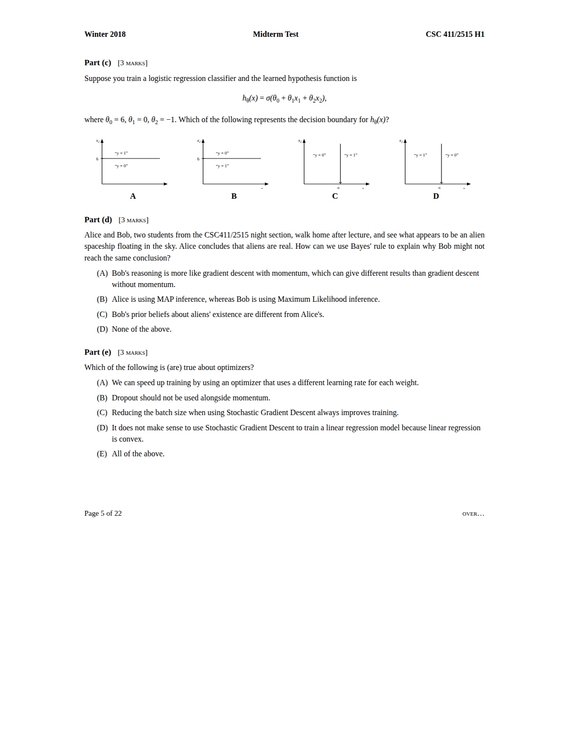Winter 2018
Midterm Test
CSC 411/2515 H1
Part (c) [3 marks]
Suppose you train a logistic regression classifier and the learned hypothesis function is
hθ(x) = σ(θ0 + θ1x1 + θ2x2),
where θ0 = 6, θ1 = 0, θ2 = −1. Which of the following represents the decision boundary for hθ(x)?
x2 6 “y = 1” “y = 0”
A
x2 x1 6 “y = 0” “y = 1”
B
x2 x1 6 “y = 0” “y = 1”
C
x2 x* 6 “y = 1” “y = 0”
D
Part (d) [3 marks]
Alice and Bob, two students from the CSC411/2515 night section, walk home after lecture, and see what appears to be an alien spaceship floating in the sky. Alice concludes that aliens are real. How can we use Bayes' rule to explain why Bob might not reach the same conclusion?
(A) Bob's reasoning is more like gradient descent with momentum, which can give different results than gradient descent without momentum.
(B) Alice is using MAP inference, whereas Bob is using Maximum Likelihood inference.
(C) Bob's prior beliefs about aliens' existence are different from Alice's.
(D) None of the above.
Part (e) [3 marks]
Which of the following is (are) true about optimizers?
(A) We can speed up training by using an optimizer that uses a different learning rate for each weight.
(B) Dropout should not be used alongside momentum.
(C) Reducing the batch size when using Stochastic Gradient Descent always improves training.
(D) It does not make sense to use Stochastic Gradient Descent to train a linear regression model because linear regression is convex.
(E) All of the above.
Page 5 of 22
over…